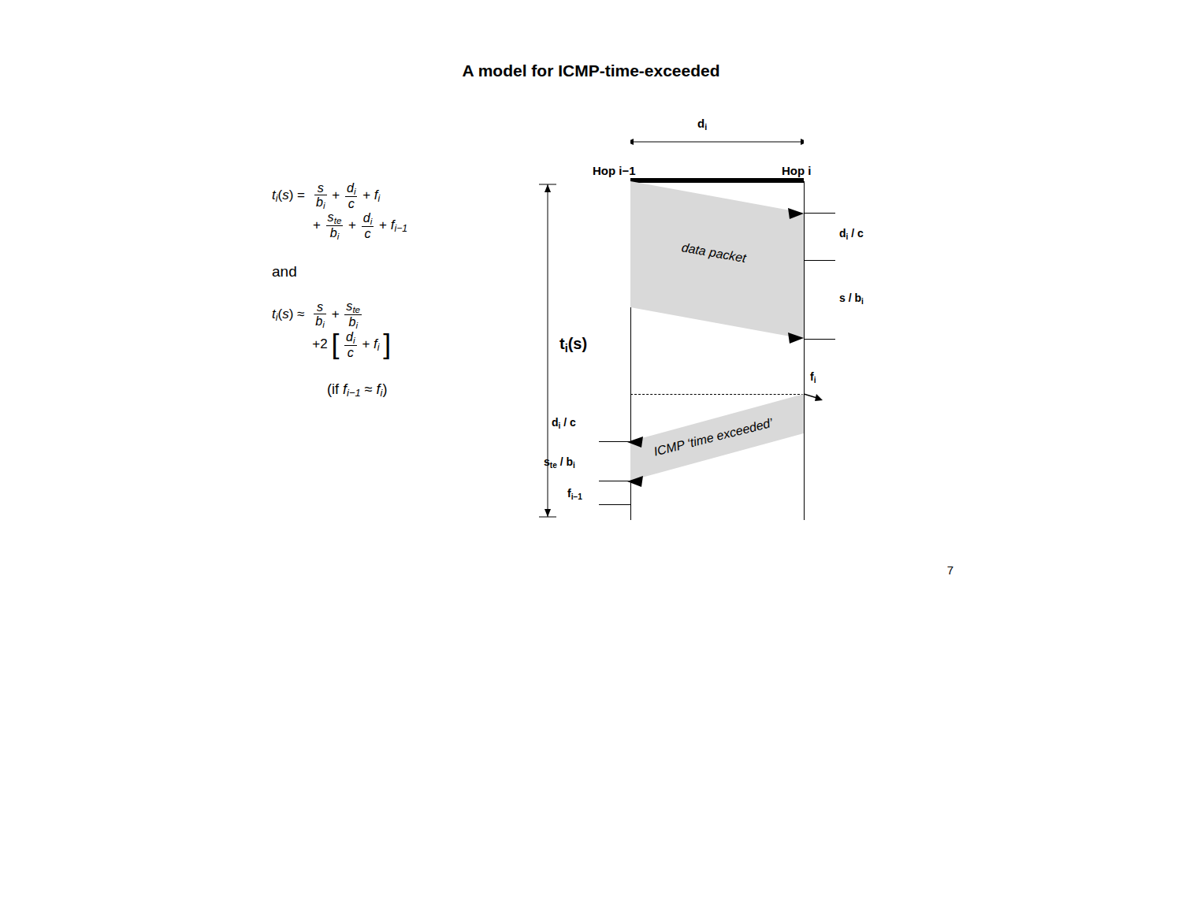A model for ICMP-time-exceeded
ti(s) =
sbi + di c + fi
+ ste bi + di c + fi−1
and
ti(s) ≈
sbi + ste bi
+2 [ di c + fi ]
(if fi−1 ≈ fi)
di
Hop i−1
Hop i
ti(s)
data packet
di / c
s / bi
fi
ICMP ‘time exceeded’
di / c
ste / bi
fi−1
7